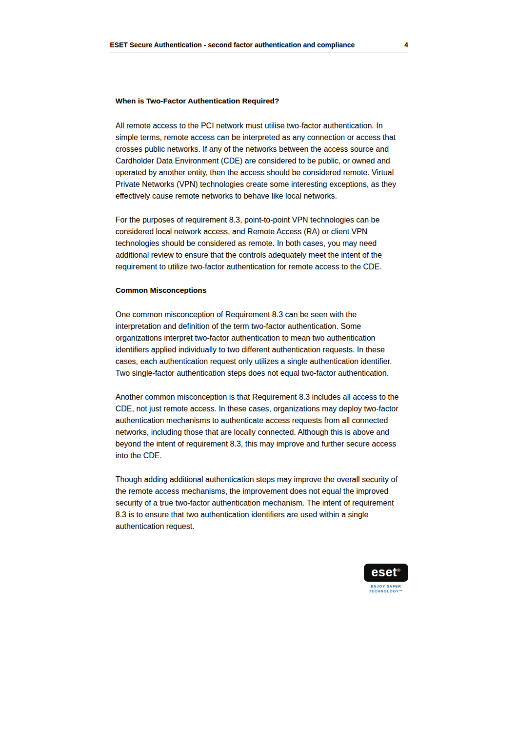ESET Secure Authentication - second factor authentication and compliance
4
When is Two-Factor Authentication Required?
All remote access to the PCI network must utilise two-factor authentication. In simple terms, remote access can be interpreted as any connection or access that crosses public networks. If any of the networks between the access source and Cardholder Data Environment (CDE) are considered to be public, or owned and operated by another entity, then the access should be considered remote. Virtual Private Networks (VPN) technologies create some interesting exceptions, as they effectively cause remote networks to behave like local networks.
For the purposes of requirement 8.3, point-to-point VPN technologies can be considered local network access, and Remote Access (RA) or client VPN technologies should be considered as remote. In both cases, you may need additional review to ensure that the controls adequately meet the intent of the requirement to utilize two-factor authentication for remote access to the CDE.
Common Misconceptions
One common misconception of Requirement 8.3 can be seen with the interpretation and definition of the term two-factor authentication. Some organizations interpret two-factor authentication to mean two authentication identifiers applied individually to two different authentication requests. In these cases, each authentication request only utilizes a single authentication identifier. Two single-factor authentication steps does not equal two-factor authentication.
Another common misconception is that Requirement 8.3 includes all access to the CDE, not just remote access. In these cases, organizations may deploy two-factor authentication mechanisms to authenticate access requests from all connected networks, including those that are locally connected. Although this is above and beyond the intent of requirement 8.3, this may improve and further secure access into the CDE.
Though adding additional authentication steps may improve the overall security of the remote access mechanisms, the improvement does not equal the improved security of a true two-factor authentication mechanism. The intent of requirement 8.3 is to ensure that two authentication identifiers are used within a single authentication request.
eset®
Enjoy Safer Technology™